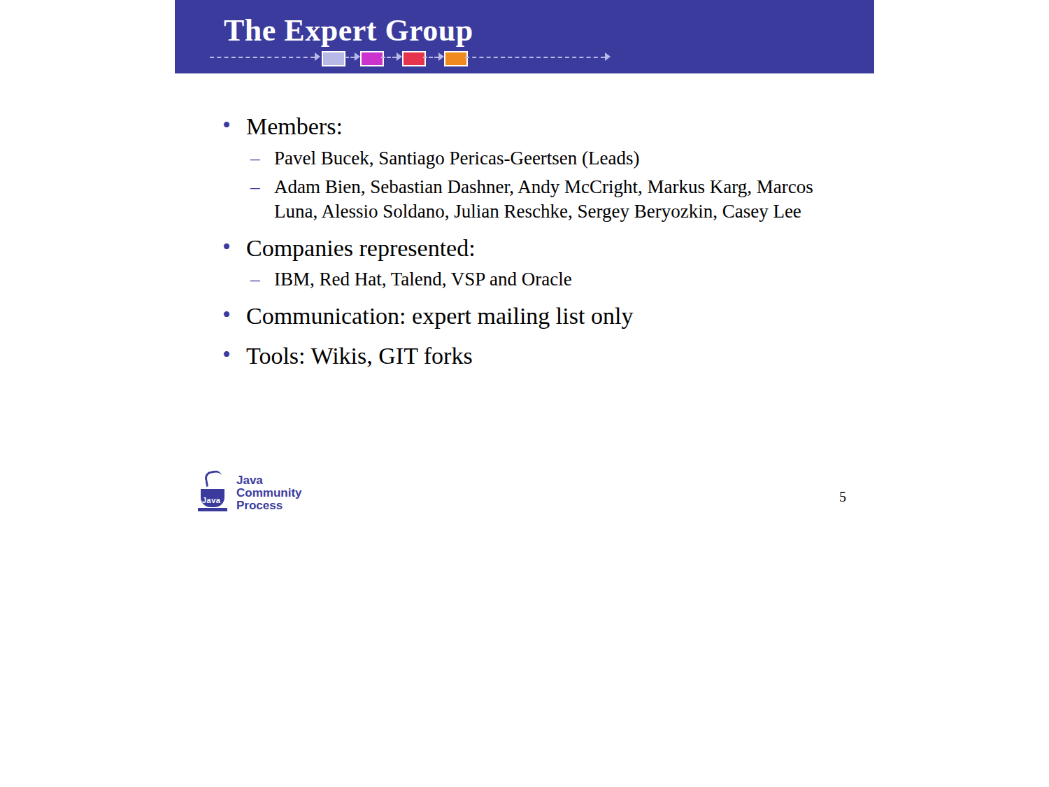The Expert Group
Members:
Pavel Bucek, Santiago Pericas-Geertsen (Leads)
Adam Bien, Sebastian Dashner, Andy McCright, Markus Karg, Marcos Luna, Alessio Soldano, Julian Reschke, Sergey Beryozkin, Casey Lee
Companies represented:
IBM, Red Hat, Talend, VSP and Oracle
Communication: expert mailing list only
Tools: Wikis, GIT forks
Java
Java
Community
Process
5